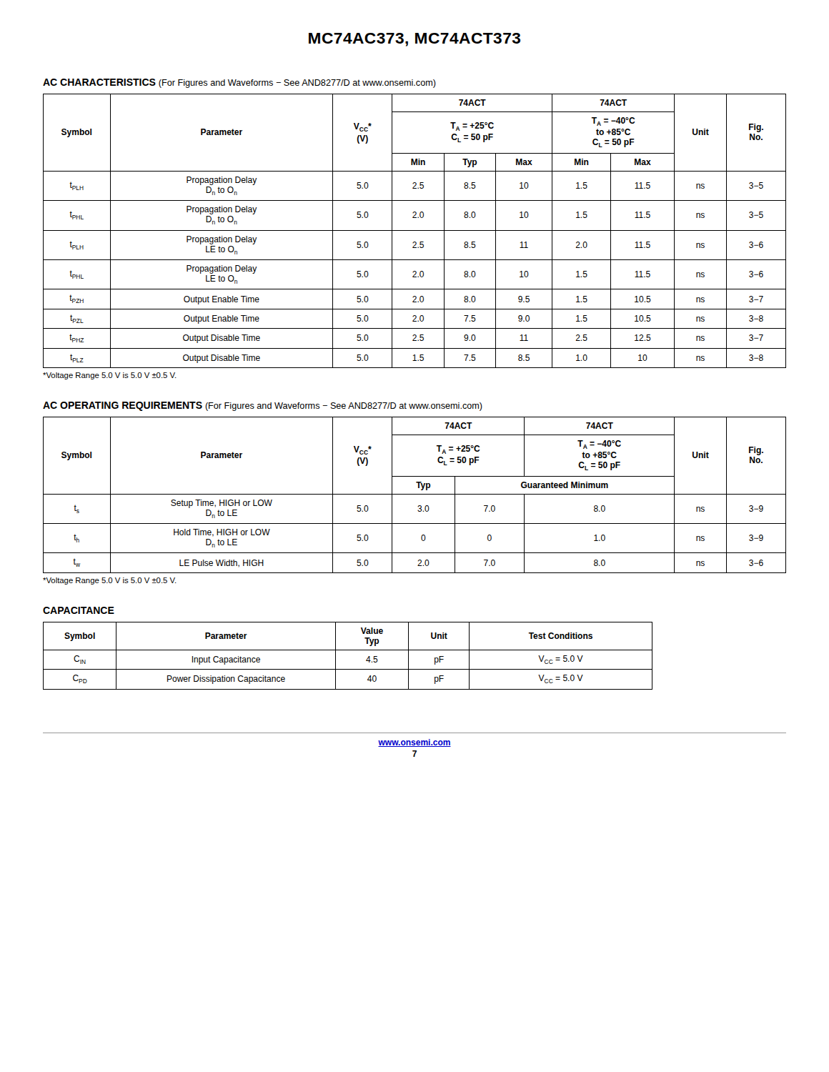MC74AC373, MC74ACT373
AC CHARACTERISTICS (For Figures and Waveforms − See AND8277/D at www.onsemi.com)
| Symbol | Parameter | V CC * (V) | 74ACT | 74ACT | Unit | Fig. No. |
| --- | --- | --- | --- | --- | --- | --- |
| T A = +25°C C L = 50 pF | T A = −40°C to +85°C C L = 50 pF |
| Min | Typ | Max | Min | Max |
| t PLH | Propagation Delay D n to O n | 5.0 | 2.5 | 8.5 | 10 | 1.5 | 11.5 | ns | 3−5 |
| t PHL | Propagation Delay D n to O n | 5.0 | 2.0 | 8.0 | 10 | 1.5 | 11.5 | ns | 3−5 |
| t PLH | Propagation Delay LE to O n | 5.0 | 2.5 | 8.5 | 11 | 2.0 | 11.5 | ns | 3−6 |
| t PHL | Propagation Delay LE to O n | 5.0 | 2.0 | 8.0 | 10 | 1.5 | 11.5 | ns | 3−6 |
| t PZH | Output Enable Time | 5.0 | 2.0 | 8.0 | 9.5 | 1.5 | 10.5 | ns | 3−7 |
| t PZL | Output Enable Time | 5.0 | 2.0 | 7.5 | 9.0 | 1.5 | 10.5 | ns | 3−8 |
| t PHZ | Output Disable Time | 5.0 | 2.5 | 9.0 | 11 | 2.5 | 12.5 | ns | 3−7 |
| t PLZ | Output Disable Time | 5.0 | 1.5 | 7.5 | 8.5 | 1.0 | 10 | ns | 3−8 |
*Voltage Range 5.0 V is 5.0 V ±0.5 V.
AC OPERATING REQUIREMENTS (For Figures and Waveforms − See AND8277/D at www.onsemi.com)
| Symbol | Parameter | V CC * (V) | 74ACT | 74ACT | Unit | Fig. No. |
| --- | --- | --- | --- | --- | --- | --- |
| T A = +25°C C L = 50 pF | T A = −40°C to +85°C C L = 50 pF |
| Typ | Guaranteed Minimum |
| t s | Setup Time, HIGH or LOW D n to LE | 5.0 | 3.0 | 7.0 | 8.0 | ns | 3−9 |
| t h | Hold Time, HIGH or LOW D n to LE | 5.0 | 0 | 0 | 1.0 | ns | 3−9 |
| t w | LE Pulse Width, HIGH | 5.0 | 2.0 | 7.0 | 8.0 | ns | 3−6 |
*Voltage Range 5.0 V is 5.0 V ±0.5 V.
CAPACITANCE
| Symbol | Parameter | Value Typ | Unit | Test Conditions |
| --- | --- | --- | --- | --- |
| C IN | Input Capacitance | 4.5 | pF | V CC = 5.0 V |
| C PD | Power Dissipation Capacitance | 40 | pF | V CC = 5.0 V |
www.onsemi.com
7